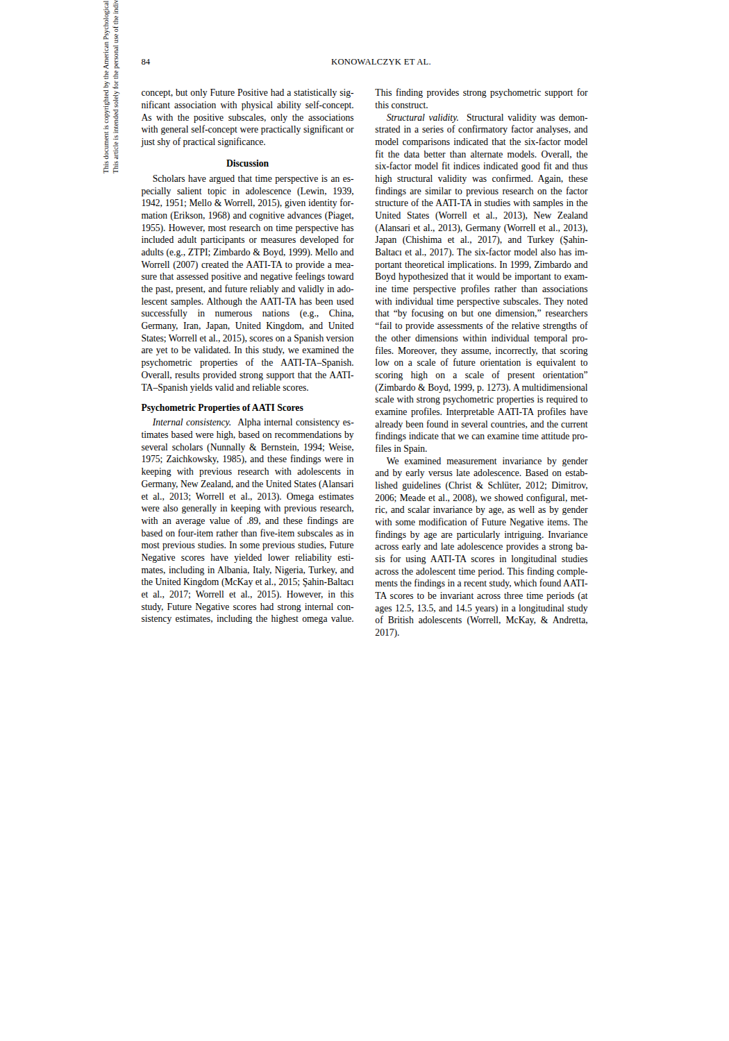This document is copyrighted by the American Psychological Association or one of its allied publishers.
This article is intended solely for the personal use of the individual user and is not to be disseminated broadly.
84
KONOWALCZYK ET AL.
concept, but only Future Positive had a statistically significant association with physical ability self-concept. As with the positive subscales, only the associations with general self-concept were practically significant or just shy of practical significance.
Discussion
Scholars have argued that time perspective is an especially salient topic in adolescence (Lewin, 1939, 1942, 1951; Mello & Worrell, 2015), given identity formation (Erikson, 1968) and cognitive advances (Piaget, 1955). However, most research on time perspective has included adult participants or measures developed for adults (e.g., ZTPI; Zimbardo & Boyd, 1999). Mello and Worrell (2007) created the AATI-TA to provide a measure that assessed positive and negative feelings toward the past, present, and future reliably and validly in adolescent samples. Although the AATI-TA has been used successfully in numerous nations (e.g., China, Germany, Iran, Japan, United Kingdom, and United States; Worrell et al., 2015), scores on a Spanish version are yet to be validated. In this study, we examined the psychometric properties of the AATI-TA–Spanish. Overall, results provided strong support that the AATI-TA–Spanish yields valid and reliable scores.
Psychometric Properties of AATI Scores
Internal consistency. Alpha internal consistency estimates based were high, based on recommendations by several scholars (Nunnally & Bernstein, 1994; Weise, 1975; Zaichkowsky, 1985), and these findings were in keeping with previous research with adolescents in Germany, New Zealand, and the United States (Alansari et al., 2013; Worrell et al., 2013). Omega estimates were also generally in keeping with previous research, with an average value of .89, and these findings are based on four-item rather than five-item subscales as in most previous studies. In some previous studies, Future Negative scores have yielded lower reliability estimates, including in Albania, Italy, Nigeria, Turkey, and the United Kingdom (McKay et al., 2015; Şahin-Baltacı et al., 2017; Worrell et al., 2015). However, in this study, Future Negative scores had strong internal consistency estimates, including the highest omega value. This finding provides strong psychometric support for this construct.
Structural validity. Structural validity was demonstrated in a series of confirmatory factor analyses, and model comparisons indicated that the six-factor model fit the data better than alternate models. Overall, the six-factor model fit indices indicated good fit and thus high structural validity was confirmed. Again, these findings are similar to previous research on the factor structure of the AATI-TA in studies with samples in the United States (Worrell et al., 2013), New Zealand (Alansari et al., 2013), Germany (Worrell et al., 2013), Japan (Chishima et al., 2017), and Turkey (Şahin-Baltacı et al., 2017). The six-factor model also has important theoretical implications. In 1999, Zimbardo and Boyd hypothesized that it would be important to examine time perspective profiles rather than associations with individual time perspective subscales. They noted that “by focusing on but one dimension,” researchers “fail to provide assessments of the relative strengths of the other dimensions within individual temporal profiles. Moreover, they assume, incorrectly, that scoring low on a scale of future orientation is equivalent to scoring high on a scale of present orientation” (Zimbardo & Boyd, 1999, p. 1273). A multidimensional scale with strong psychometric properties is required to examine profiles. Interpretable AATI-TA profiles have already been found in several countries, and the current findings indicate that we can examine time attitude profiles in Spain.
We examined measurement invariance by gender and by early versus late adolescence. Based on established guidelines (Christ & Schlüter, 2012; Dimitrov, 2006; Meade et al., 2008), we showed configural, metric, and scalar invariance by age, as well as by gender with some modification of Future Negative items. The findings by age are particularly intriguing. Invariance across early and late adolescence provides a strong basis for using AATI-TA scores in longitudinal studies across the adolescent time period. This finding complements the findings in a recent study, which found AATI-TA scores to be invariant across three time periods (at ages 12.5, 13.5, and 14.5 years) in a longitudinal study of British adolescents (Worrell, McKay, & Andretta, 2017).